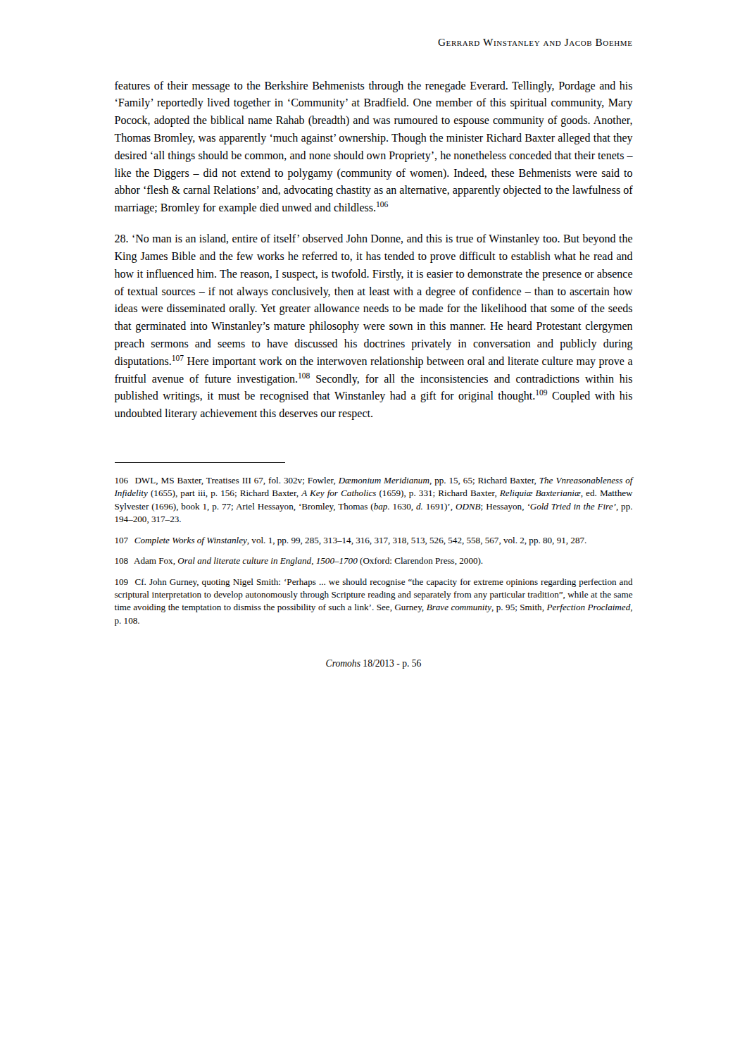Gerrard Winstanley and Jacob Boehme
features of their message to the Berkshire Behmenists through the renegade Everard. Tellingly, Pordage and his ‘Family’ reportedly lived together in ‘Community’ at Bradfield. One member of this spiritual community, Mary Pocock, adopted the biblical name Rahab (breadth) and was rumoured to espouse community of goods. Another, Thomas Bromley, was apparently ‘much against’ ownership. Though the minister Richard Baxter alleged that they desired ‘all things should be common, and none should own Propriety’, he nonetheless conceded that their tenets – like the Diggers – did not extend to polygamy (community of women). Indeed, these Behmenists were said to abhor ‘flesh & carnal Relations’ and, advocating chastity as an alternative, apparently objected to the lawfulness of marriage; Bromley for example died unwed and childless.106
28. ‘No man is an island, entire of itself’ observed John Donne, and this is true of Winstanley too. But beyond the King James Bible and the few works he referred to, it has tended to prove difficult to establish what he read and how it influenced him. The reason, I suspect, is twofold. Firstly, it is easier to demonstrate the presence or absence of textual sources – if not always conclusively, then at least with a degree of confidence – than to ascertain how ideas were disseminated orally. Yet greater allowance needs to be made for the likelihood that some of the seeds that germinated into Winstanley’s mature philosophy were sown in this manner. He heard Protestant clergymen preach sermons and seems to have discussed his doctrines privately in conversation and publicly during disputations.107 Here important work on the interwoven relationship between oral and literate culture may prove a fruitful avenue of future investigation.108 Secondly, for all the inconsistencies and contradictions within his published writings, it must be recognised that Winstanley had a gift for original thought.109 Coupled with his undoubted literary achievement this deserves our respect.
106 DWL, MS Baxter, Treatises III 67, fol. 302v; Fowler, Dæmonium Meridianum, pp. 15, 65; Richard Baxter, The Vnreasonableness of Infidelity (1655), part iii, p. 156; Richard Baxter, A Key for Catholics (1659), p. 331; Richard Baxter, Reliquiæ Baxterianiæ, ed. Matthew Sylvester (1696), book 1, p. 77; Ariel Hessayon, ‘Bromley, Thomas (bap. 1630, d. 1691)’, ODNB; Hessayon, ‘Gold Tried in the Fire’, pp. 194–200, 317–23.
107 Complete Works of Winstanley, vol. 1, pp. 99, 285, 313–14, 316, 317, 318, 513, 526, 542, 558, 567, vol. 2, pp. 80, 91, 287.
108 Adam Fox, Oral and literate culture in England, 1500–1700 (Oxford: Clarendon Press, 2000).
109 Cf. John Gurney, quoting Nigel Smith: ‘Perhaps ... we should recognise “the capacity for extreme opinions regarding perfection and scriptural interpretation to develop autonomously through Scripture reading and separately from any particular tradition”, while at the same time avoiding the temptation to dismiss the possibility of such a link’. See, Gurney, Brave community, p. 95; Smith, Perfection Proclaimed, p. 108.
Cromohs 18/2013 - p. 56